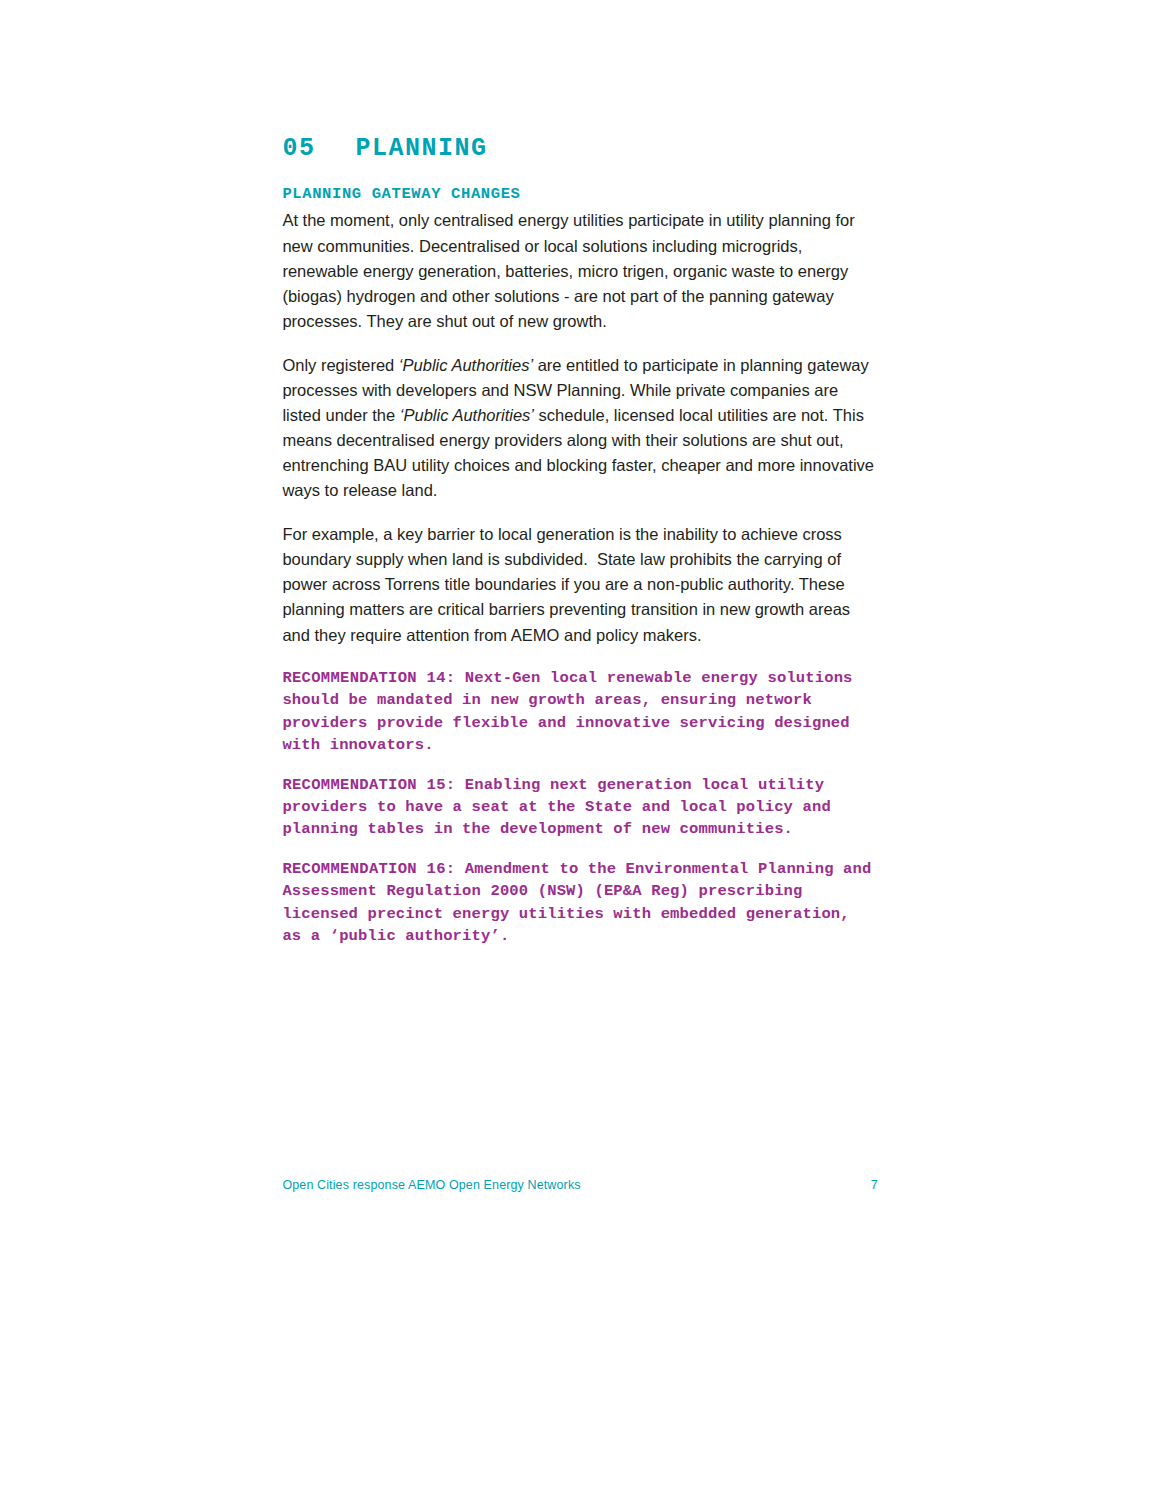05 PLANNING
Planning Gateway Changes
At the moment, only centralised energy utilities participate in utility planning for new communities. Decentralised or local solutions including microgrids, renewable energy generation, batteries, micro trigen, organic waste to energy (biogas) hydrogen and other solutions - are not part of the panning gateway processes. They are shut out of new growth.
Only registered ‘Public Authorities’ are entitled to participate in planning gateway processes with developers and NSW Planning. While private companies are listed under the ‘Public Authorities’ schedule, licensed local utilities are not. This means decentralised energy providers along with their solutions are shut out, entrenching BAU utility choices and blocking faster, cheaper and more innovative ways to release land.
For example, a key barrier to local generation is the inability to achieve cross boundary supply when land is subdivided. State law prohibits the carrying of power across Torrens title boundaries if you are a non-public authority. These planning matters are critical barriers preventing transition in new growth areas and they require attention from AEMO and policy makers.
RECOMMENDATION 14: Next-Gen local renewable energy solutions should be mandated in new growth areas, ensuring network providers provide flexible and innovative servicing designed with innovators.
RECOMMENDATION 15: Enabling next generation local utility providers to have a seat at the State and local policy and planning tables in the development of new communities.
RECOMMENDATION 16: Amendment to the Environmental Planning and Assessment Regulation 2000 (NSW) (EP&A Reg) prescribing licensed precinct energy utilities with embedded generation, as a ‘public authority’.
Open Cities response AEMO Open Energy Networks 7